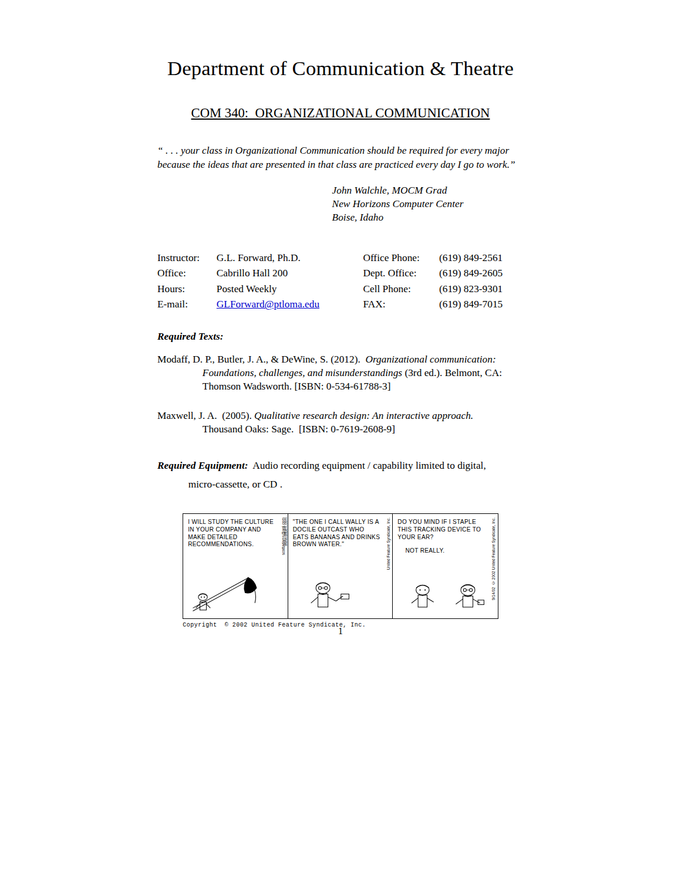Department of Communication & Theatre
COM 340: ORGANIZATIONAL COMMUNICATION
“ . . . your class in Organizational Communication should be required for every major because the ideas that are presented in that class are practiced every day I go to work.”
John Walchle, MOCM Grad
New Horizons Computer Center
Boise, Idaho
| Instructor: | G.L. Forward, Ph.D. | Office Phone: | (619) 849-2561 |
| Office: | Cabrillo Hall 200 | Dept. Office: | (619) 849-2605 |
| Hours: | Posted Weekly | Cell Phone: | (619) 823-9301 |
| E-mail: | GLForward@ptloma.edu | FAX: | (619) 849-7015 |
Required Texts:
Modaff, D. P., Butler, J. A., & DeWine, S. (2012). Organizational communication: Foundations, challenges, and misunderstandings (3rd ed.). Belmont, CA: Thomson Wadsworth. [ISBN: 0-534-61788-3]
Maxwell, J. A. (2005). Qualitative research design: An interactive approach. Thousand Oaks: Sage. [ISBN: 0-7619-2608-9]
Required Equipment: Audio recording equipment / capability limited to digital, micro-cassette, or CD .
I will study the culture in your company and make detailed recommendations. scottadams@aol.com www.dilbert.com
"The one I call Wally is a docile outcast who eats bananas and drinks brown water." United Feature Syndicate, Inc.
Do you mind if I staple this tracking device to your ear? Not really. 9/14/02 © 2002 United Feature Syndicate, Inc.
Copyright © 2002 United Feature Syndicate, Inc.
1